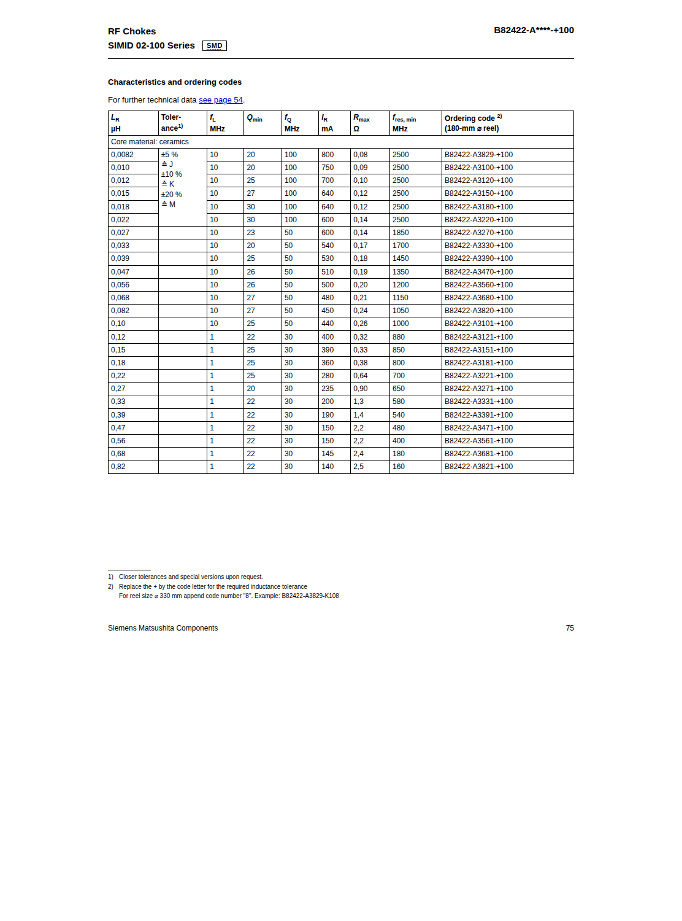RF Chokes
SIMID 02-100 Series SMD▪▪▪▪▪▪▪▪▪
B82422-A****-+100
Characteristics and ordering codes
For further technical data see page 54.
| L R µH | Toler- ance 1) | f L MHz | Q min | f Q MHz | I R mA | R max Ω | f res, min MHz | Ordering code 2) (180-mm ⌀ reel) |
| --- | --- | --- | --- | --- | --- | --- | --- | --- |
| Core material: ceramics |
| 0,0082 | ±5 % ≙ J ±10 % ≙ K ±20 % ≙ M | 10 | 20 | 100 | 800 | 0,08 | 2500 | B82422-A3829-+100 |
| 0,010 | 10 | 20 | 100 | 750 | 0,09 | 2500 | B82422-A3100-+100 |
| 0,012 | 10 | 25 | 100 | 700 | 0,10 | 2500 | B82422-A3120-+100 |
| 0,015 | 10 | 27 | 100 | 640 | 0,12 | 2500 | B82422-A3150-+100 |
| 0,018 | 10 | 30 | 100 | 640 | 0,12 | 2500 | B82422-A3180-+100 |
| 0,022 | 10 | 30 | 100 | 600 | 0,14 | 2500 | B82422-A3220-+100 |
| 0,027 | | 10 | 23 | 50 | 600 | 0,14 | 1850 | B82422-A3270-+100 |
| 0,033 | | 10 | 20 | 50 | 540 | 0,17 | 1700 | B82422-A3330-+100 |
| 0,039 | | 10 | 25 | 50 | 530 | 0,18 | 1450 | B82422-A3390-+100 |
| 0,047 | | 10 | 26 | 50 | 510 | 0,19 | 1350 | B82422-A3470-+100 |
| 0,056 | | 10 | 26 | 50 | 500 | 0,20 | 1200 | B82422-A3560-+100 |
| 0,068 | | 10 | 27 | 50 | 480 | 0,21 | 1150 | B82422-A3680-+100 |
| 0,082 | | 10 | 27 | 50 | 450 | 0,24 | 1050 | B82422-A3820-+100 |
| 0,10 | | 10 | 25 | 50 | 440 | 0,26 | 1000 | B82422-A3101-+100 |
| 0,12 | | 1 | 22 | 30 | 400 | 0,32 | 880 | B82422-A3121-+100 |
| 0,15 | | 1 | 25 | 30 | 390 | 0,33 | 850 | B82422-A3151-+100 |
| 0,18 | | 1 | 25 | 30 | 360 | 0,38 | 800 | B82422-A3181-+100 |
| 0,22 | | 1 | 25 | 30 | 280 | 0,64 | 700 | B82422-A3221-+100 |
| 0,27 | | 1 | 20 | 30 | 235 | 0,90 | 650 | B82422-A3271-+100 |
| 0,33 | | 1 | 22 | 30 | 200 | 1,3 | 580 | B82422-A3331-+100 |
| 0,39 | | 1 | 22 | 30 | 190 | 1,4 | 540 | B82422-A3391-+100 |
| 0,47 | | 1 | 22 | 30 | 150 | 2,2 | 480 | B82422-A3471-+100 |
| 0,56 | | 1 | 22 | 30 | 150 | 2,2 | 400 | B82422-A3561-+100 |
| 0,68 | | 1 | 22 | 30 | 145 | 2,4 | 180 | B82422-A3681-+100 |
| 0,82 | | 1 | 22 | 30 | 140 | 2,5 | 160 | B82422-A3821-+100 |
1) Closer tolerances and special versions upon request.
2) Replace the + by the code letter for the required inductance tolerance For reel size ⌀ 330 mm append code number "8". Example: B82422-A3829-K108
Siemens Matsushita Components
75